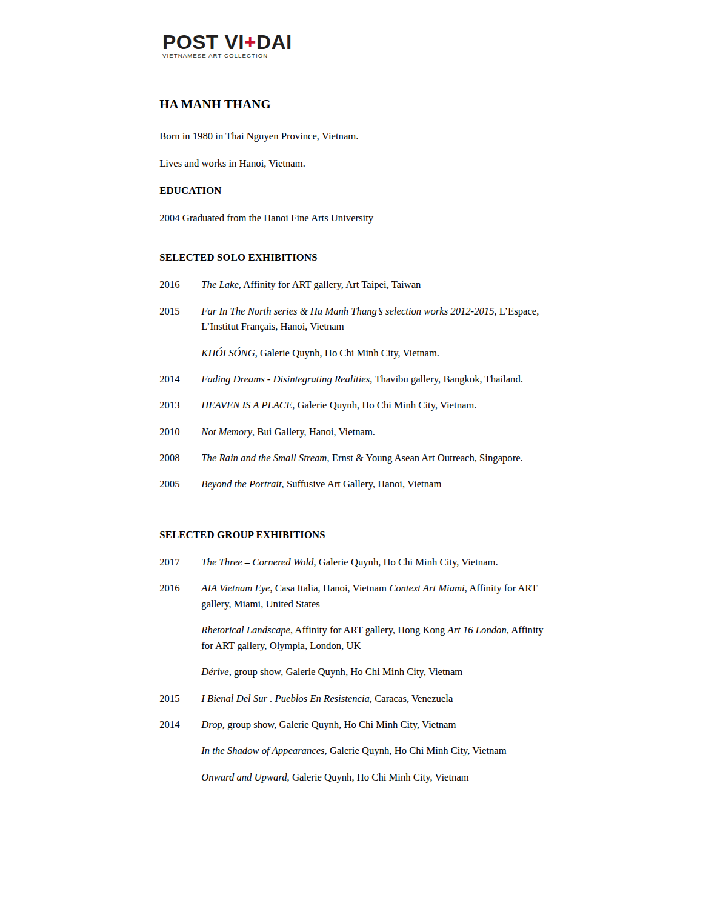POST VI+DAI
VIETNAMESE ART COLLECTION
HA MANH THANG
Born in 1980 in Thai Nguyen Province, Vietnam.
Lives and works in Hanoi, Vietnam.
EDUCATION
2004 Graduated from the Hanoi Fine Arts University
SELECTED SOLO EXHIBITIONS
| 2016 | The Lake, Affinity for ART gallery, Art Taipei, Taiwan |
| 2015 | Far In The North series & Ha Manh Thang’s selection works 2012-2015 , L’Espace, L’Institut Français, Hanoi, Vietnam KHÓI SÓNG, Galerie Quynh, Ho Chi Minh City, Vietnam. |
| 2014 | Fading Dreams - Disintegrating Realities , Thavibu gallery, Bangkok, Thailand. |
| 2013 | HEAVEN IS A PLACE , Galerie Quynh, Ho Chi Minh City, Vietnam. |
| 2010 | Not Memory , Bui Gallery, Hanoi, Vietnam. |
| 2008 | The Rain and the Small Stream , Ernst & Young Asean Art Outreach, Singapore. |
| 2005 | Beyond the Portrait , Suffusive Art Gallery, Hanoi, Vietnam |
SELECTED GROUP EXHIBITIONS
| 2017 | The Three – Cornered Wold , Galerie Quynh, Ho Chi Minh City, Vietnam. |
| 2016 | AIA Vietnam Eye , Casa Italia, Hanoi, Vietnam Context Art Miami , Affinity for ART gallery, Miami, United States Rhetorical Landscape , Affinity for ART gallery, Hong Kong Art 16 London , Affinity for ART gallery, Olympia, London, UK Dérive , group show, Galerie Quynh, Ho Chi Minh City, Vietnam |
| 2015 | I Bienal Del Sur . Pueblos En Resistencia , Caracas, Venezuela |
| 2014 | Drop , group show, Galerie Quynh, Ho Chi Minh City, Vietnam In the Shadow of Appearances , Galerie Quynh, Ho Chi Minh City, Vietnam Onward and Upward , Galerie Quynh, Ho Chi Minh City, Vietnam |